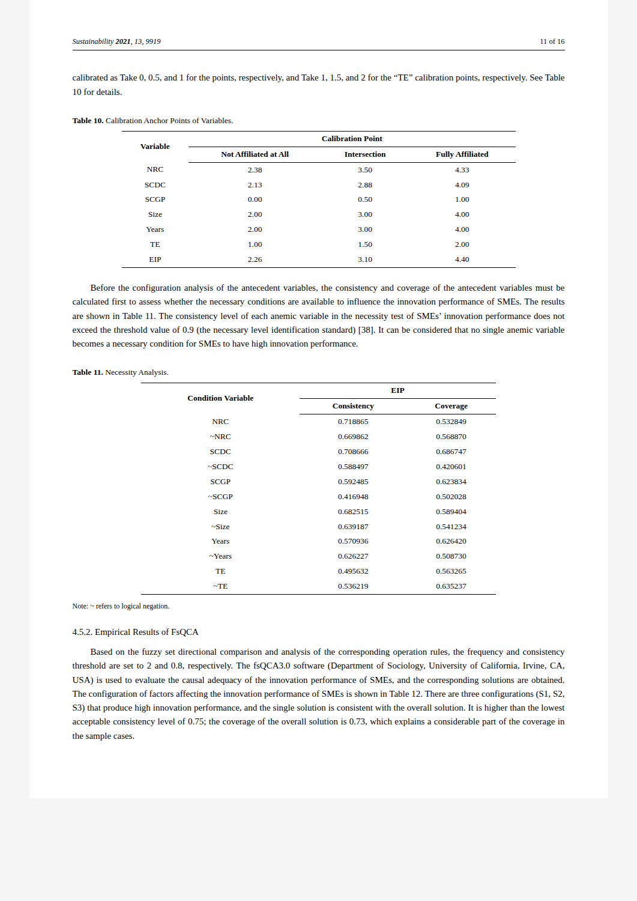Sustainability 2021, 13, 9919 11 of 16
calibrated as Take 0, 0.5, and 1 for the points, respectively, and Take 1, 1.5, and 2 for the “TE” calibration points, respectively. See Table 10 for details.
Table 10. Calibration Anchor Points of Variables.
| Variable | Calibration Point |
| --- | --- |
| Not Affiliated at All | Intersection | Fully Affiliated |
| NRC | 2.38 | 3.50 | 4.33 |
| SCDC | 2.13 | 2.88 | 4.09 |
| SCGP | 0.00 | 0.50 | 1.00 |
| Size | 2.00 | 3.00 | 4.00 |
| Years | 2.00 | 3.00 | 4.00 |
| TE | 1.00 | 1.50 | 2.00 |
| EIP | 2.26 | 3.10 | 4.40 |
Before the configuration analysis of the antecedent variables, the consistency and coverage of the antecedent variables must be calculated first to assess whether the necessary conditions are available to influence the innovation performance of SMEs. The results are shown in Table 11. The consistency level of each anemic variable in the necessity test of SMEs’ innovation performance does not exceed the threshold value of 0.9 (the necessary level identification standard) [38]. It can be considered that no single anemic variable becomes a necessary condition for SMEs to have high innovation performance.
Table 11. Necessity Analysis.
| Condition Variable | EIP |
| --- | --- |
| Consistency | Coverage |
| NRC | 0.718865 | 0.532849 |
| ~NRC | 0.669862 | 0.568870 |
| SCDC | 0.708666 | 0.686747 |
| ~SCDC | 0.588497 | 0.420601 |
| SCGP | 0.592485 | 0.623834 |
| ~SCGP | 0.416948 | 0.502028 |
| Size | 0.682515 | 0.589404 |
| ~Size | 0.639187 | 0.541234 |
| Years | 0.570936 | 0.626420 |
| ~Years | 0.626227 | 0.508730 |
| TE | 0.495632 | 0.563265 |
| ~TE | 0.536219 | 0.635237 |
Note: ~ refers to logical negation.
4.5.2. Empirical Results of FsQCA
Based on the fuzzy set directional comparison and analysis of the corresponding operation rules, the frequency and consistency threshold are set to 2 and 0.8, respectively. The fsQCA3.0 software (Department of Sociology, University of California, Irvine, CA, USA) is used to evaluate the causal adequacy of the innovation performance of SMEs, and the corresponding solutions are obtained. The configuration of factors affecting the innovation performance of SMEs is shown in Table 12. There are three configurations (S1, S2, S3) that produce high innovation performance, and the single solution is consistent with the overall solution. It is higher than the lowest acceptable consistency level of 0.75; the coverage of the overall solution is 0.73, which explains a considerable part of the coverage in the sample cases.